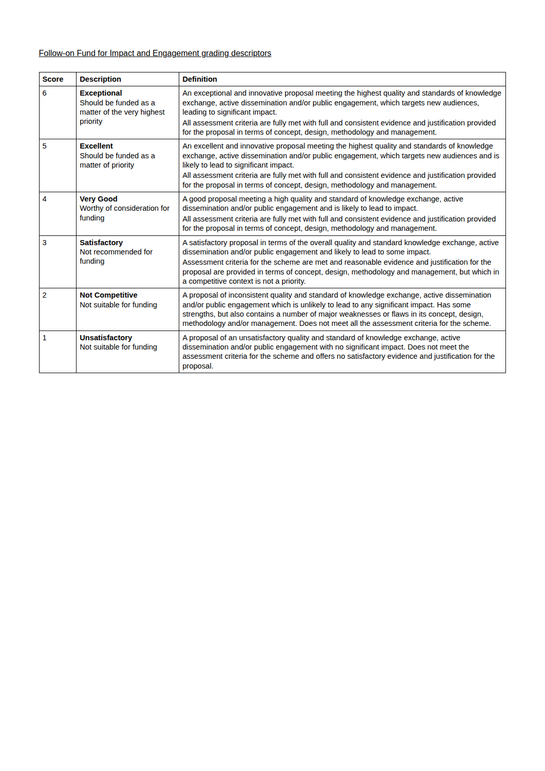Follow-on Fund for Impact and Engagement grading descriptors
| Score | Description | Definition |
| --- | --- | --- |
| 6 | Exceptional Should be funded as a matter of the very highest priority | An exceptional and innovative proposal meeting the highest quality and standards of knowledge exchange, active dissemination and/or public engagement, which targets new audiences, leading to significant impact. All assessment criteria are fully met with full and consistent evidence and justification provided for the proposal in terms of concept, design, methodology and management. |
| 5 | Excellent Should be funded as a matter of priority | An excellent and innovative proposal meeting the highest quality and standards of knowledge exchange, active dissemination and/or public engagement, which targets new audiences and is likely to lead to significant impact. All assessment criteria are fully met with full and consistent evidence and justification provided for the proposal in terms of concept, design, methodology and management. |
| 4 | Very Good Worthy of consideration for funding | A good proposal meeting a high quality and standard of knowledge exchange, active dissemination and/or public engagement and is likely to lead to impact. All assessment criteria are fully met with full and consistent evidence and justification provided for the proposal in terms of concept, design, methodology and management. |
| 3 | Satisfactory Not recommended for funding | A satisfactory proposal in terms of the overall quality and standard knowledge exchange, active dissemination and/or public engagement and likely to lead to some impact. Assessment criteria for the scheme are met and reasonable evidence and justification for the proposal are provided in terms of concept, design, methodology and management, but which in a competitive context is not a priority. |
| 2 | Not Competitive Not suitable for funding | A proposal of inconsistent quality and standard of knowledge exchange, active dissemination and/or public engagement which is unlikely to lead to any significant impact. Has some strengths, but also contains a number of major weaknesses or flaws in its concept, design, methodology and/or management. Does not meet all the assessment criteria for the scheme. |
| 1 | Unsatisfactory Not suitable for funding | A proposal of an unsatisfactory quality and standard of knowledge exchange, active dissemination and/or public engagement with no significant impact. Does not meet the assessment criteria for the scheme and offers no satisfactory evidence and justification for the proposal. |